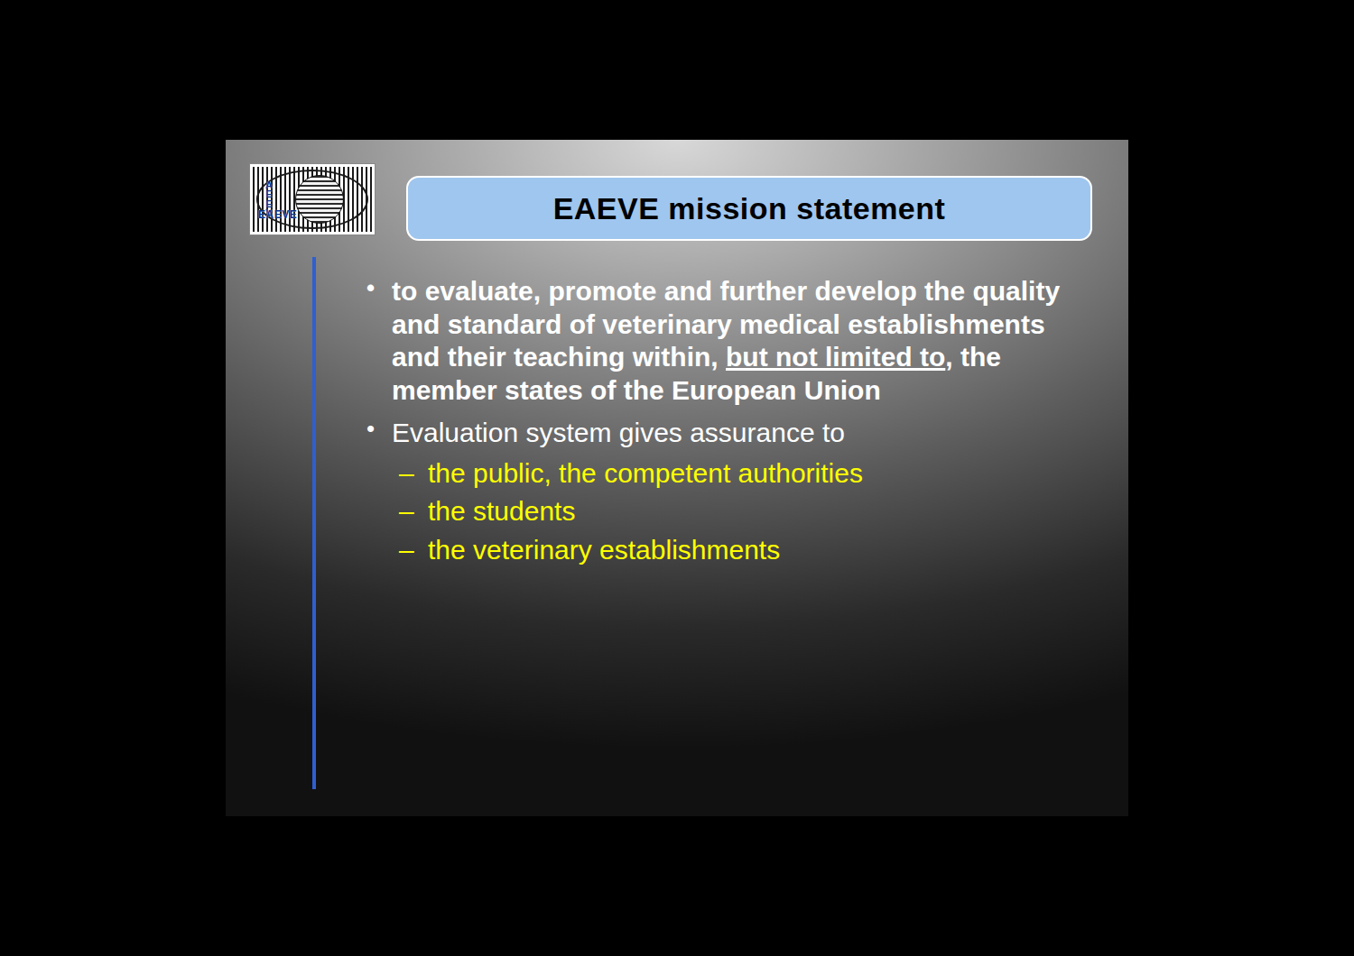AEEV
EAEVE
EAEVE mission statement
to evaluate, promote and further develop the quality and standard of veterinary medical establishments and their teaching within, but not limited to, the member states of the European Union
Evaluation system gives assurance to
the public, the competent authorities
the students
the veterinary establishments